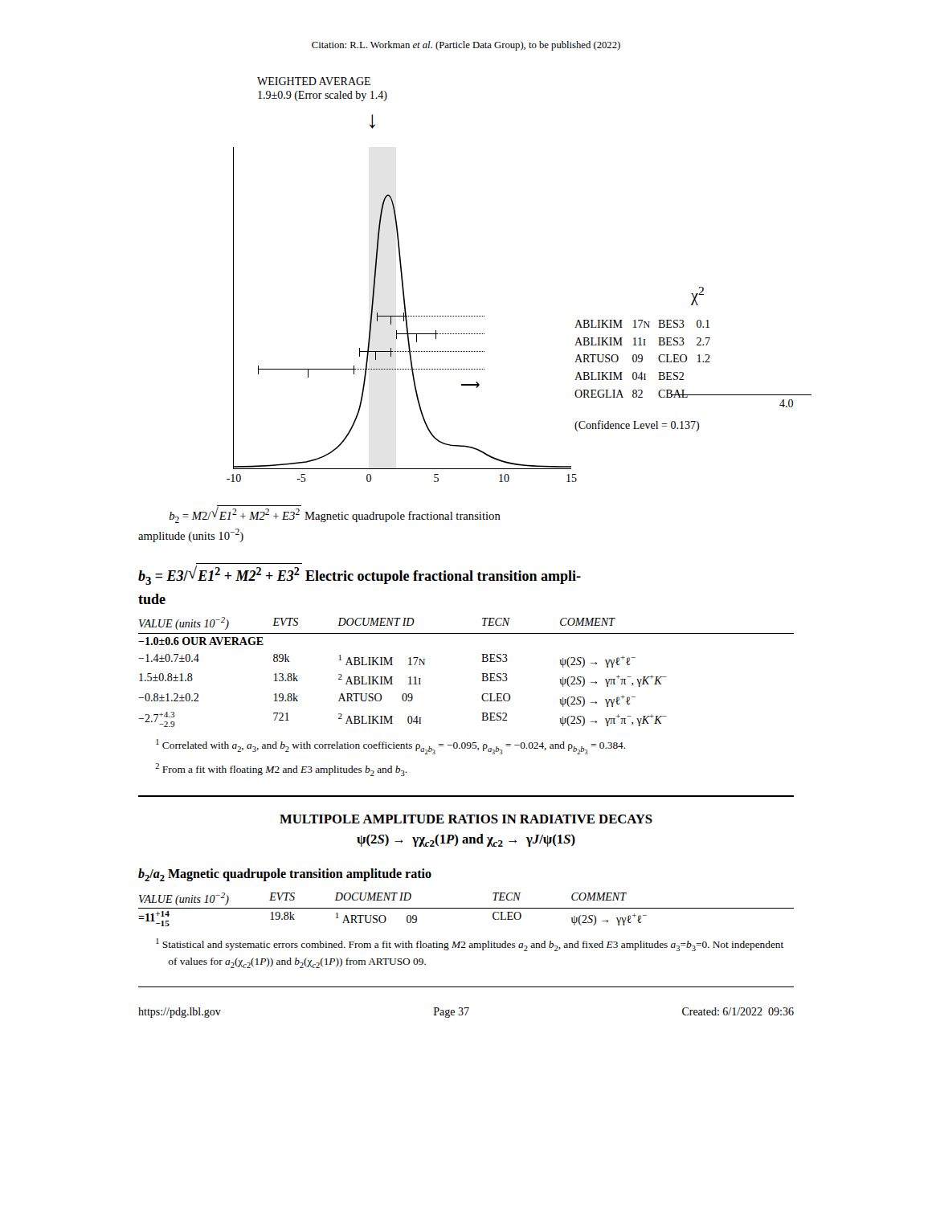Citation: R.L. Workman et al. (Particle Data Group), to be published (2022)
WEIGHTED AVERAGE
1.9±0.9 (Error scaled by 1.4)
↓
ABLIKIM 17N : 1.6 ± 1.0 -> center 195px
⟶
-10
-5
0
5
10
15
χ2
| ABLIKIM | 17 N | BES3 | 0.1 |
| ABLIKIM | 11 I | BES3 | 2.7 |
| ARTUSO | 09 | CLEO | 1.2 |
| ABLIKIM | 04 I | BES2 | |
| OREGLIA | 82 | CBAL | |
4.0
(Confidence Level = 0.137)
b 2 = M2/E12 + M22 + E32 Magnetic quadrupole fractional transition
amplitude (units 10−2)
b 3 = E3/E12 + M22 + E32 Electric octupole fractional transition ampli-
tude
| VALUE (units 10 −2 ) | EVTS | DOCUMENT ID | TECN | COMMENT |
| --- | --- | --- | --- | --- |
| −1.0±0.6 OUR AVERAGE | | | | |
| −1.4±0.7±0.4 | 89k | 1 ABLIKIM 17 N | BES3 | ψ(2 S ) → γγℓ + ℓ − |
| 1.5±0.8±1.8 | 13.8k | 2 ABLIKIM 11 I | BES3 | ψ(2 S ) → γπ + π − , γ K + K − |
| −0.8±1.2±0.2 | 19.8k | ARTUSO 09 | CLEO | ψ(2 S ) → γγℓ + ℓ − |
| −2.7 +4.3 −2.9 | 721 | 2 ABLIKIM 04 I | BES2 | ψ(2 S ) → γπ + π − , γ K + K − |
1 Correlated with a 2, a 3, and b 2 with correlation coefficients ρa 2 b 3 = −0.095, ρa 3 b 3 = −0.024, and ρb 2 b 3 = 0.384.
2 From a fit with floating M2 and E3 amplitudes b 2 and b 3.
MULTIPOLE AMPLITUDE RATIOS IN RADIATIVE DECAYS
ψ(2S) → γχc2(1P) and χc2 → γJ/ψ(1S)
b 2/a 2 Magnetic quadrupole transition amplitude ratio
| VALUE (units 10 −2 ) | EVTS | DOCUMENT ID | TECN | COMMENT |
| --- | --- | --- | --- | --- |
| =11 +14 −15 | 19.8k | 1 ARTUSO 09 | CLEO | ψ(2 S ) → γγℓ + ℓ − |
1 Statistical and systematic errors combined. From a fit with floating M2 amplitudes a 2 and b 2, and fixed E3 amplitudes a 3=b 3=0. Not independent of values for a 2(χc2(1P)) and b 2(χc2(1P)) from ARTUSO 09.
https://pdg.lbl.gov Page 37 Created: 6/1/2022 09:36